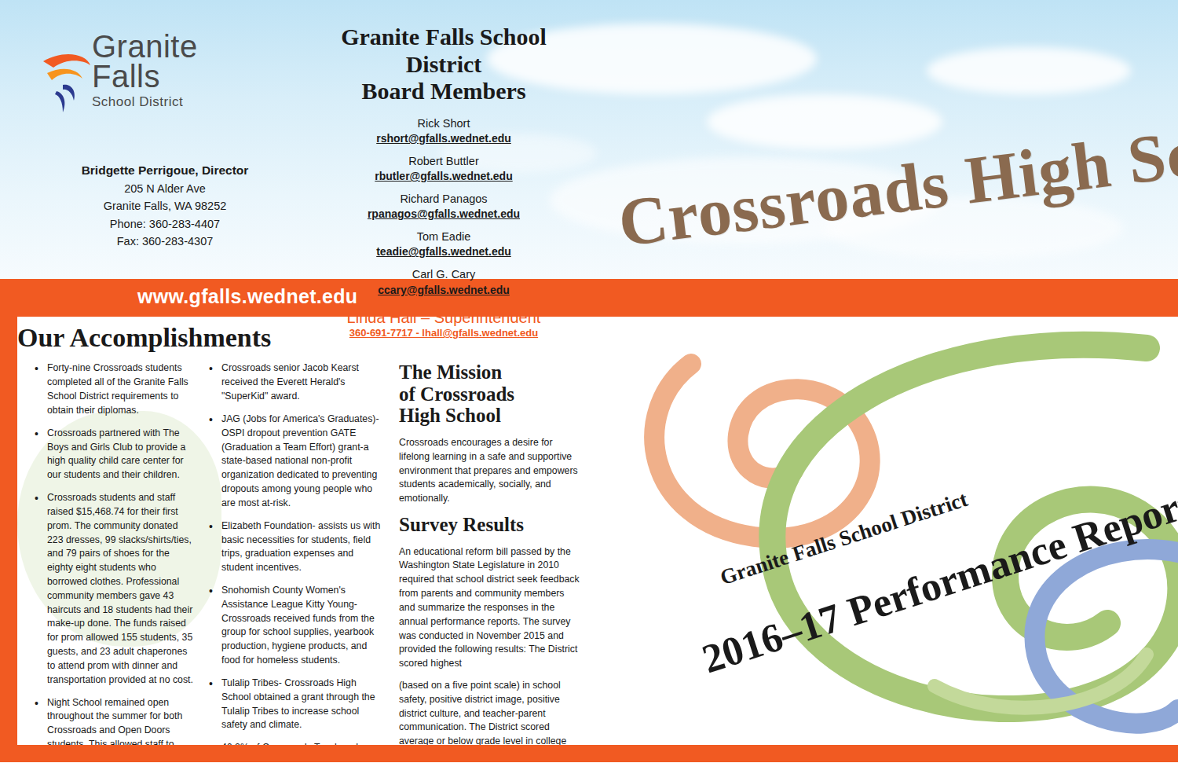Granite Falls School District
Bridgette Perrigoue, Director
205 N Alder Ave
Granite Falls, WA 98252
Phone: 360-283-4407
Fax: 360-283-4307
Granite Falls School District
Board Members
Rick Short
rshort@gfalls.wednet.edu
Robert Buttler
rbutler@gfalls.wednet.edu
Richard Panagos
rpanagos@gfalls.wednet.edu
Tom Eadie
teadie@gfalls.wednet.edu
Carl G. Cary
ccary@gfalls.wednet.edu
Linda Hall – Superintendent
360-691-7717 - lhall@gfalls.wednet.edu
Crossroads High School
www.gfalls.wednet.edu
Granite Falls School District
2016–17 Performance Report
Our Accomplishments
Forty-nine Crossroads students completed all of the Granite Falls School District requirements to obtain their diplomas.
Crossroads partnered with The Boys and Girls Club to provide a high quality child care center for our students and their children.
Crossroads students and staff raised $15,468.74 for their first prom. The community donated 223 dresses, 99 slacks/shirts/ties, and 79 pairs of shoes for the eighty eight students who borrowed clothes. Professional community members gave 43 haircuts and 18 students had their make-up done. The funds raised for prom allowed 155 students, 35 guests, and 23 adult chaperones to attend prom with dinner and transportation provided at no cost.
Night School remained open throughout the summer for both Crossroads and Open Doors students. This allowed staff to make weekly contact with students to keeping them engaged in school.
Crossroads senior Jacob Kearst received the Everett Herald's "SuperKid" award.
JAG (Jobs for America's Graduates)- OSPI dropout prevention GATE (Graduation a Team Effort) grant-a state-based national non-profit organization dedicated to preventing dropouts among young people who are most at-risk.
Elizabeth Foundation- assists us with basic necessities for students, field trips, graduation expenses and student incentives.
Snohomish County Women's Assistance League Kitty Young- Crossroads received funds from the group for school supplies, yearbook production, hygiene products, and food for homeless students.
Tulalip Tribes- Crossroads High School obtained a grant through the Tulalip Tribes to increase school safety and climate.
46.2% of Crossroads Teachers have at least a Mater's Degree.
The Mission
of Crossroads
High School
Crossroads encourages a desire for lifelong learning in a safe and supportive environment that prepares and empowers students academically, socially, and emotionally.
Survey Results
An educational reform bill passed by the Washington State Legislature in 2010 required that school district seek feedback from parents and community members and summarize the responses in the annual performance reports. The survey was conducted in November 2015 and provided the following results: The District scored highest
(based on a five point scale) in school safety, positive district image, positive district culture, and teacher-parent communication. The District scored average or below grade level in college and career readiness for students, communication with faculty, families, and the community, as well as engaging instruction in the classroom. Full survey results can be obtained by calling Melanie Freeman at 360.691.7717.